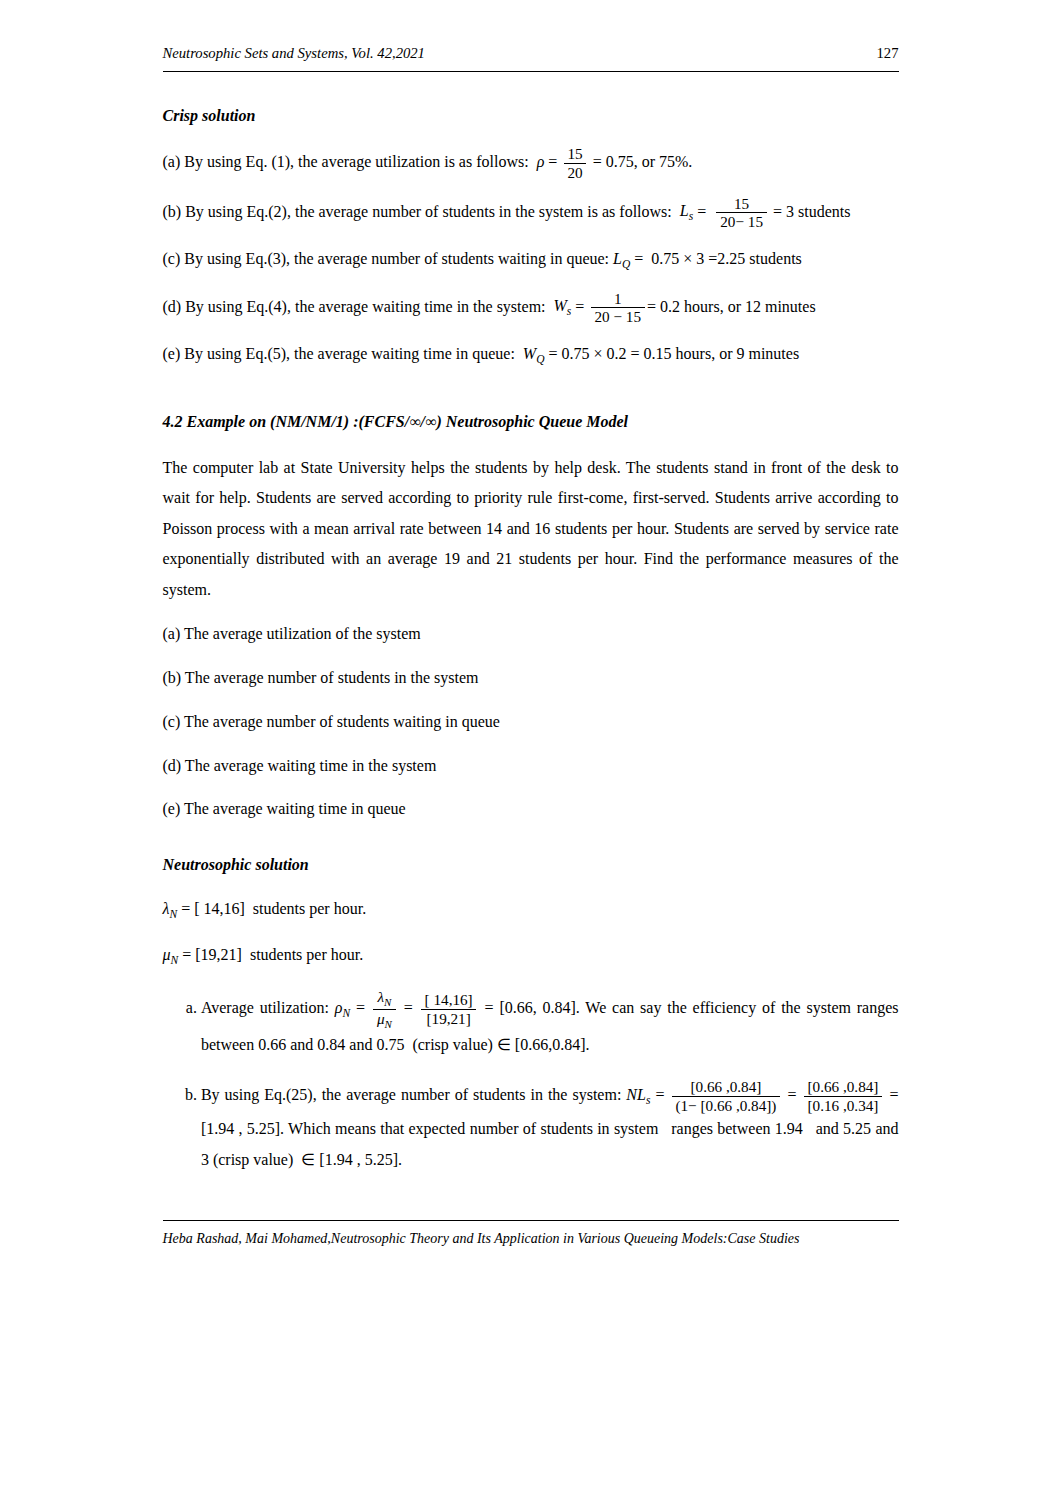Neutrosophic Sets and Systems, Vol. 42,2021 127
Crisp solution
(a) By using Eq. (1), the average utilization is as follows: ρ = 1520 = 0.75, or 75%.
(b) By using Eq.(2), the average number of students in the system is as follows: Ls = 1520− 15 = 3 students
(c) By using Eq.(3), the average number of students waiting in queue: LQ = 0.75 × 3 =2.25 students
(d) By using Eq.(4), the average waiting time in the system: Ws = 120 − 15= 0.2 hours, or 12 minutes
(e) By using Eq.(5), the average waiting time in queue: WQ = 0.75 × 0.2 = 0.15 hours, or 9 minutes
4.2 Example on (NM/NM/1) :(FCFS/∞/∞) Neutrosophic Queue Model
The computer lab at State University helps the students by help desk. The students stand in front of the desk to wait for help. Students are served according to priority rule first-come, first-served. Students arrive according to Poisson process with a mean arrival rate between 14 and 16 students per hour. Students are served by service rate exponentially distributed with an average 19 and 21 students per hour. Find the performance measures of the system.
(a) The average utilization of the system
(b) The average number of students in the system
(c) The average number of students waiting in queue
(d) The average waiting time in the system
(e) The average waiting time in queue
Neutrosophic solution
λN = [ 14,16] students per hour.
μN = [19,21] students per hour.
Average utilization: ρN = λN μN = [ 14,16][19,21] = [0.66, 0.84]. We can say the efficiency of the system ranges between 0.66 and 0.84 and 0.75 (crisp value) ∈ [0.66,0.84].
By using Eq.(25), the average number of students in the system: NLs = [0.66 ,0.84](1− [0.66 ,0.84]) = [0.66 ,0.84][0.16 ,0.34] = [1.94 , 5.25]. Which means that expected number of students in system ranges between 1.94 and 5.25 and 3 (crisp value) ∈ [1.94 , 5.25].
Heba Rashad, Mai Mohamed,Neutrosophic Theory and Its Application in Various Queueing Models:Case Studies